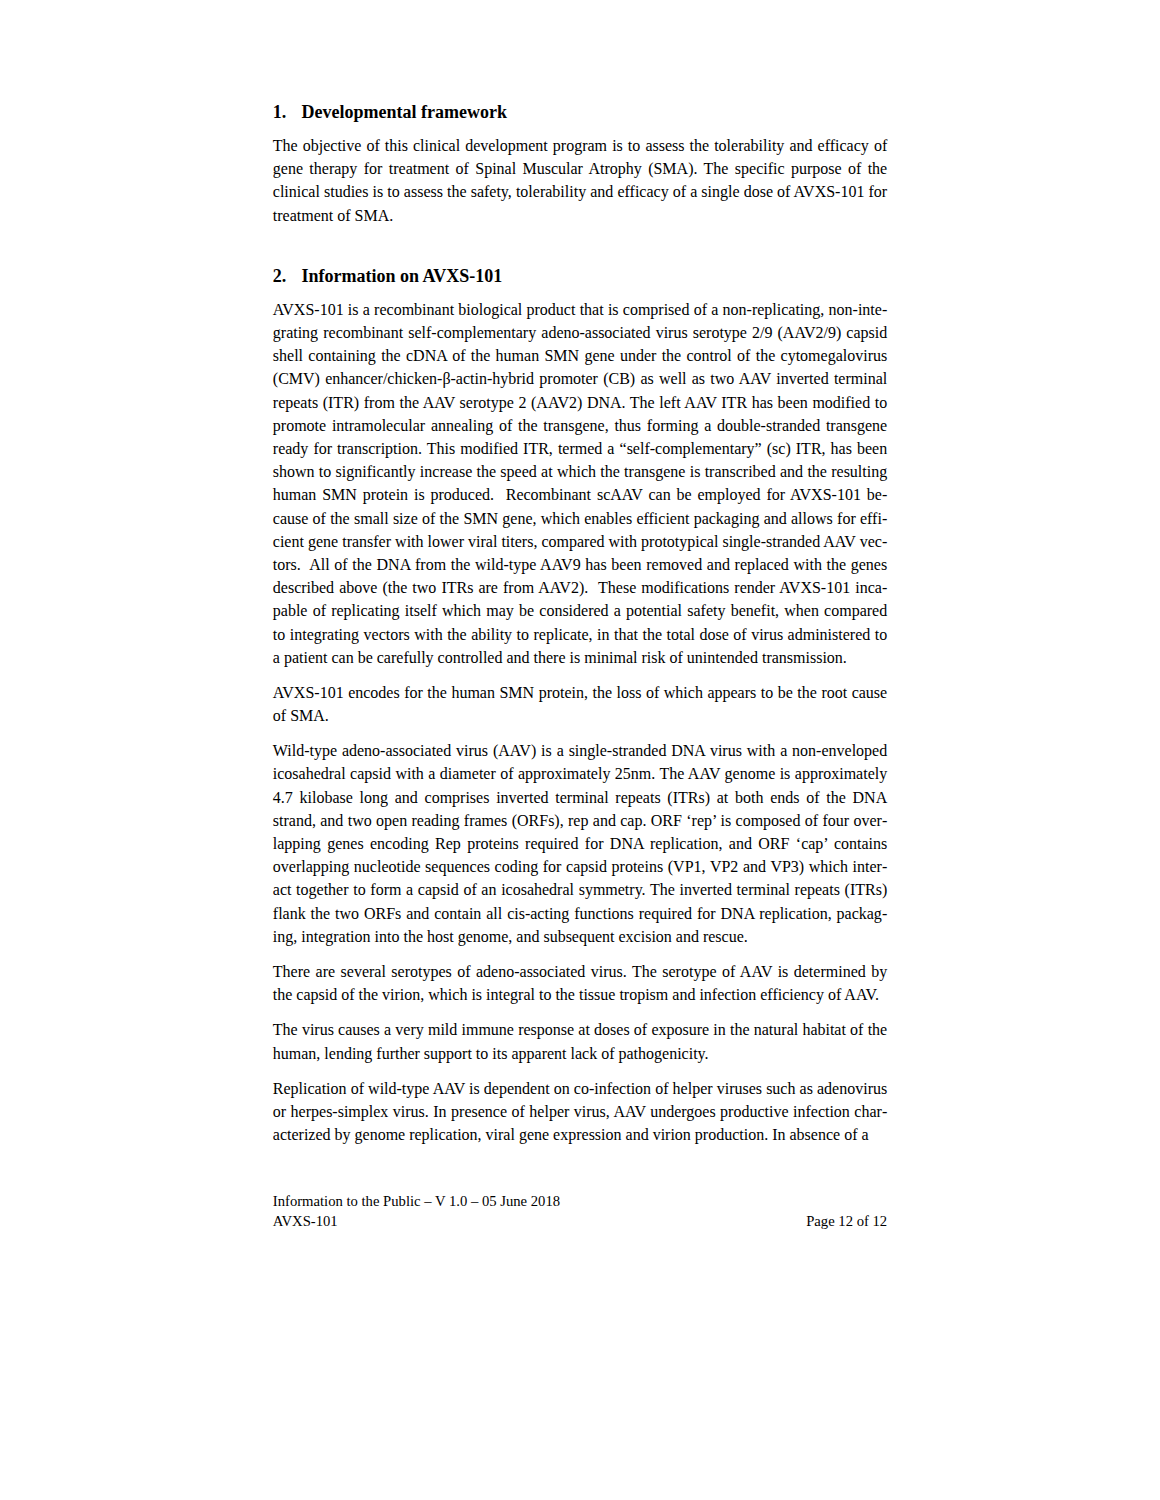1. Developmental framework
The objective of this clinical development program is to assess the tolerability and efficacy of gene therapy for treatment of Spinal Muscular Atrophy (SMA). The specific purpose of the clinical studies is to assess the safety, tolerability and efficacy of a single dose of AVXS-101 for treatment of SMA.
2. Information on AVXS-101
AVXS-101 is a recombinant biological product that is comprised of a non-replicating, non-integrating recombinant self-complementary adeno-associated virus serotype 2/9 (AAV2/9) capsid shell containing the cDNA of the human SMN gene under the control of the cytomegalovirus (CMV) enhancer/chicken-β-actin-hybrid promoter (CB) as well as two AAV inverted terminal repeats (ITR) from the AAV serotype 2 (AAV2) DNA. The left AAV ITR has been modified to promote intramolecular annealing of the transgene, thus forming a double-stranded transgene ready for transcription. This modified ITR, termed a “self-complementary” (sc) ITR, has been shown to significantly increase the speed at which the transgene is transcribed and the resulting human SMN protein is produced. Recombinant scAAV can be employed for AVXS-101 because of the small size of the SMN gene, which enables efficient packaging and allows for efficient gene transfer with lower viral titers, compared with prototypical single-stranded AAV vectors. All of the DNA from the wild-type AAV9 has been removed and replaced with the genes described above (the two ITRs are from AAV2). These modifications render AVXS-101 incapable of replicating itself which may be considered a potential safety benefit, when compared to integrating vectors with the ability to replicate, in that the total dose of virus administered to a patient can be carefully controlled and there is minimal risk of unintended transmission.
AVXS-101 encodes for the human SMN protein, the loss of which appears to be the root cause of SMA.
Wild-type adeno-associated virus (AAV) is a single-stranded DNA virus with a non-enveloped icosahedral capsid with a diameter of approximately 25nm. The AAV genome is approximately 4.7 kilobase long and comprises inverted terminal repeats (ITRs) at both ends of the DNA strand, and two open reading frames (ORFs), rep and cap. ORF ‘rep’ is composed of four overlapping genes encoding Rep proteins required for DNA replication, and ORF ‘cap’ contains overlapping nucleotide sequences coding for capsid proteins (VP1, VP2 and VP3) which interact together to form a capsid of an icosahedral symmetry. The inverted terminal repeats (ITRs) flank the two ORFs and contain all cis-acting functions required for DNA replication, packaging, integration into the host genome, and subsequent excision and rescue.
There are several serotypes of adeno-associated virus. The serotype of AAV is determined by the capsid of the virion, which is integral to the tissue tropism and infection efficiency of AAV.
The virus causes a very mild immune response at doses of exposure in the natural habitat of the human, lending further support to its apparent lack of pathogenicity.
Replication of wild-type AAV is dependent on co-infection of helper viruses such as adenovirus or herpes-simplex virus. In presence of helper virus, AAV undergoes productive infection characterized by genome replication, viral gene expression and virion production. In absence of a
Information to the Public – V 1.0 – 05 June 2018
AVXS-101
Page 12 of 12